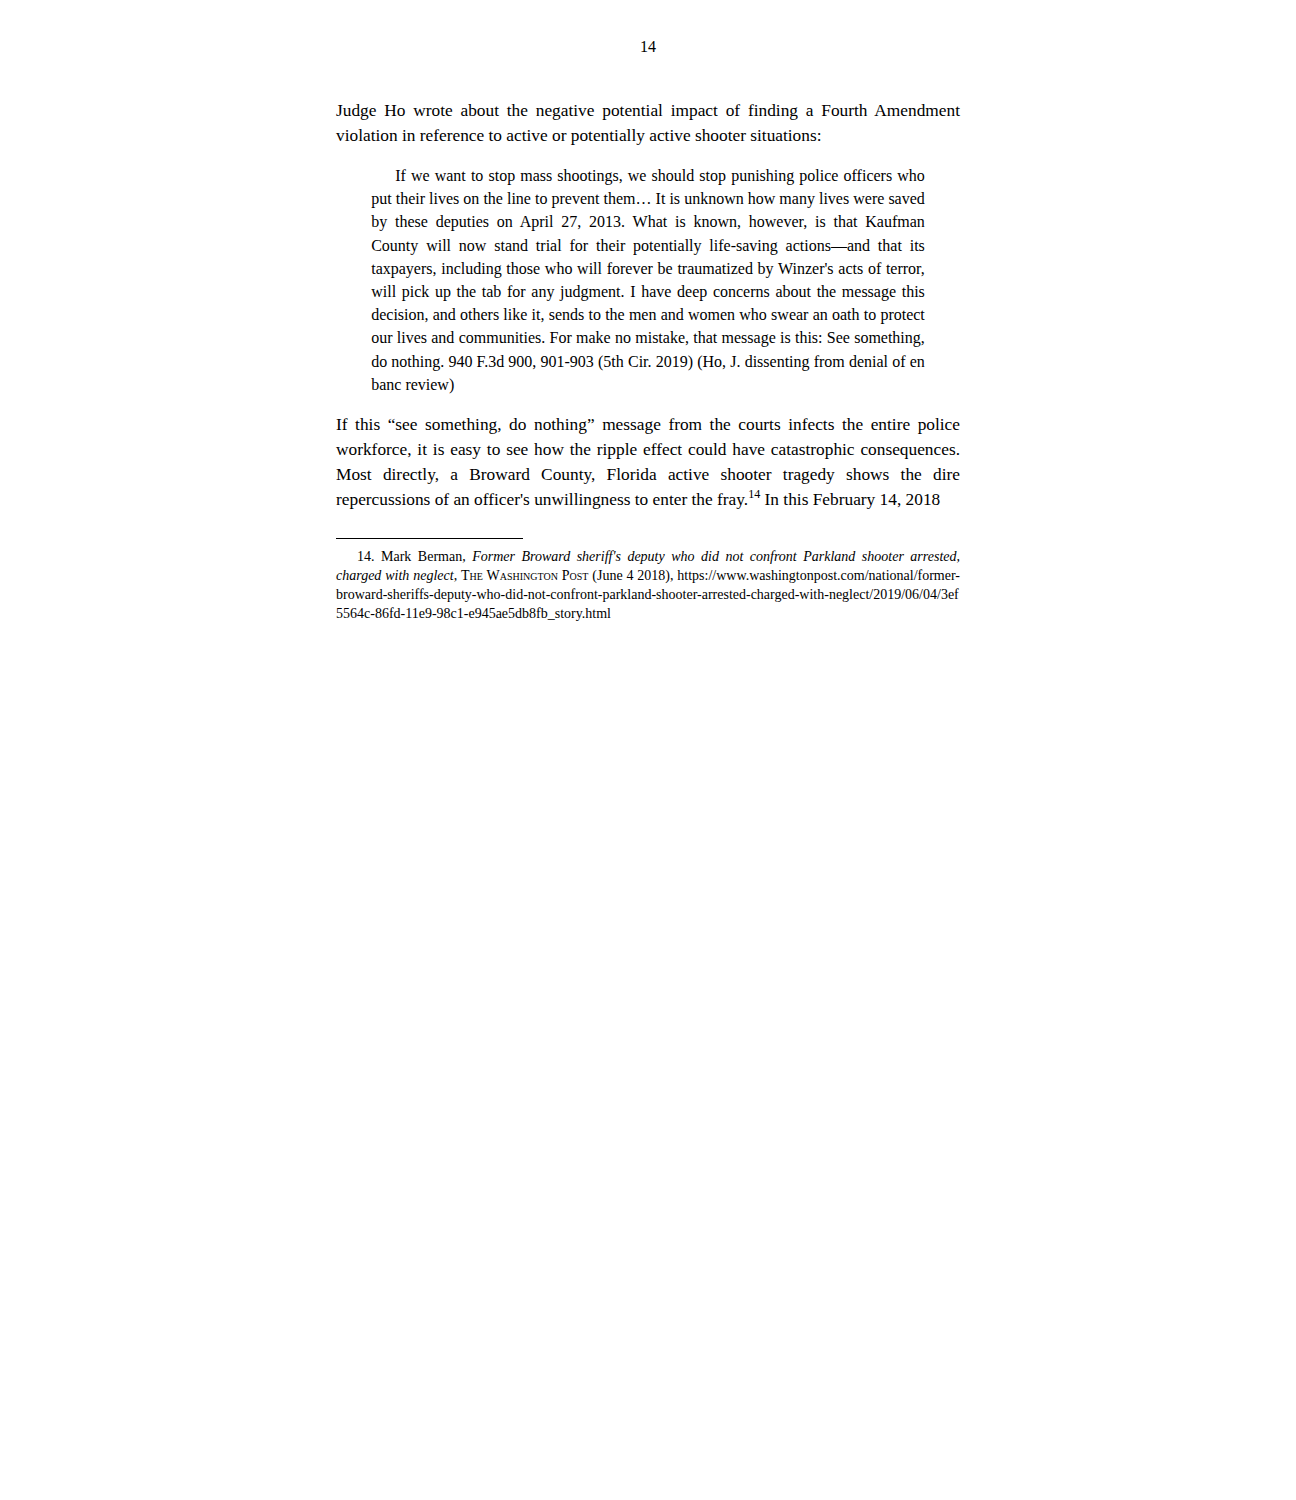14
Judge Ho wrote about the negative potential impact of finding a Fourth Amendment violation in reference to active or potentially active shooter situations:
If we want to stop mass shootings, we should stop punishing police officers who put their lives on the line to prevent them… It is unknown how many lives were saved by these deputies on April 27, 2013. What is known, however, is that Kaufman County will now stand trial for their potentially life-saving actions—and that its taxpayers, including those who will forever be traumatized by Winzer's acts of terror, will pick up the tab for any judgment. I have deep concerns about the message this decision, and others like it, sends to the men and women who swear an oath to protect our lives and communities. For make no mistake, that message is this: See something, do nothing. 940 F.3d 900, 901-903 (5th Cir. 2019) (Ho, J. dissenting from denial of en banc review)
If this “see something, do nothing” message from the courts infects the entire police workforce, it is easy to see how the ripple effect could have catastrophic consequences. Most directly, a Broward County, Florida active shooter tragedy shows the dire repercussions of an officer's unwillingness to enter the fray.14 In this February 14, 2018
14. Mark Berman, Former Broward sheriff's deputy who did not confront Parkland shooter arrested, charged with neglect, The Washington Post (June 4 2018), https://www.washingtonpost.com/national/former-broward-sheriffs-deputy-who-did-not-confront-parkland-shooter-arrested-charged-with-neglect/2019/06/04/3ef5564c-86fd-11e9-98c1-e945ae5db8fb_story.html